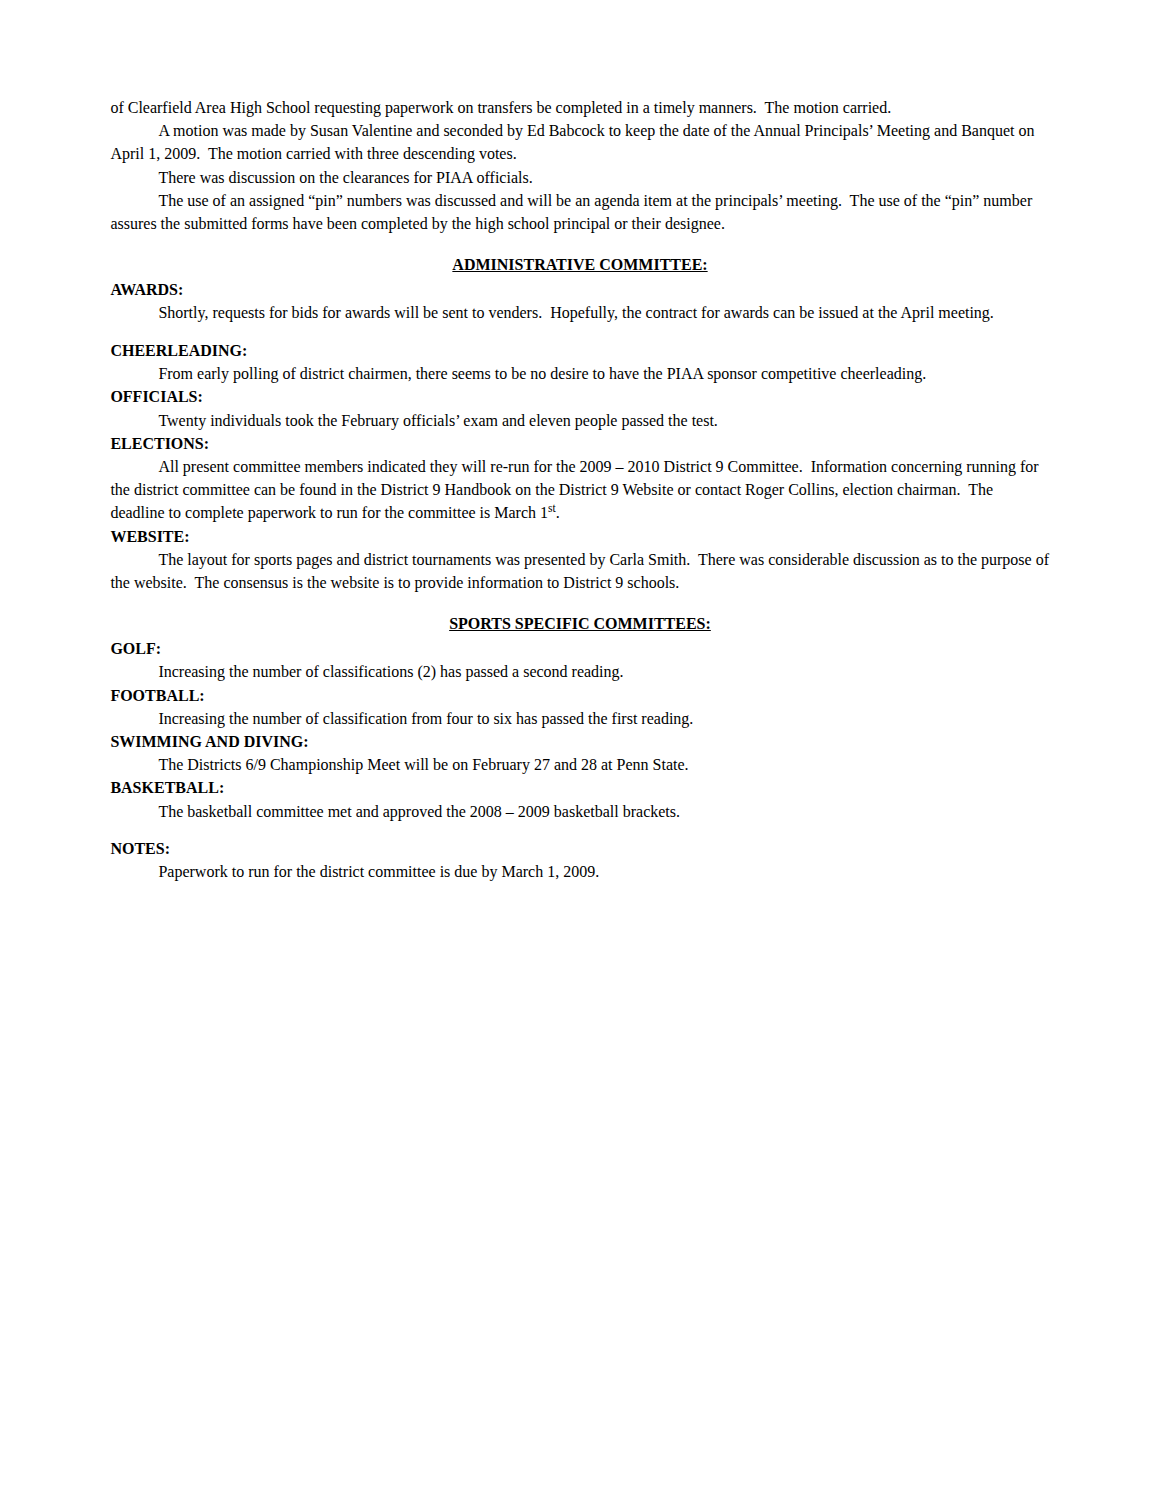of Clearfield Area High School requesting paperwork on transfers be completed in a timely manners. The motion carried.
A motion was made by Susan Valentine and seconded by Ed Babcock to keep the date of the Annual Principals’ Meeting and Banquet on April 1, 2009. The motion carried with three descending votes.
There was discussion on the clearances for PIAA officials.
The use of an assigned “pin” numbers was discussed and will be an agenda item at the principals’ meeting. The use of the “pin” number assures the submitted forms have been completed by the high school principal or their designee.
ADMINISTRATIVE COMMITTEE:
Awards:
Shortly, requests for bids for awards will be sent to venders. Hopefully, the contract for awards can be issued at the April meeting.
Cheerleading:
From early polling of district chairmen, there seems to be no desire to have the PIAA sponsor competitive cheerleading.
Officials:
Twenty individuals took the February officials’ exam and eleven people passed the test.
Elections:
All present committee members indicated they will re-run for the 2009 – 2010 District 9 Committee. Information concerning running for the district committee can be found in the District 9 Handbook on the District 9 Website or contact Roger Collins, election chairman. The deadline to complete paperwork to run for the committee is March 1st.
Website:
The layout for sports pages and district tournaments was presented by Carla Smith. There was considerable discussion as to the purpose of the website. The consensus is the website is to provide information to District 9 schools.
SPORTS SPECIFIC COMMITTEES:
Golf:
Increasing the number of classifications (2) has passed a second reading.
Football:
Increasing the number of classification from four to six has passed the first reading.
Swimming and Diving:
The Districts 6/9 Championship Meet will be on February 27 and 28 at Penn State.
Basketball:
The basketball committee met and approved the 2008 – 2009 basketball brackets.
Notes:
Paperwork to run for the district committee is due by March 1, 2009.